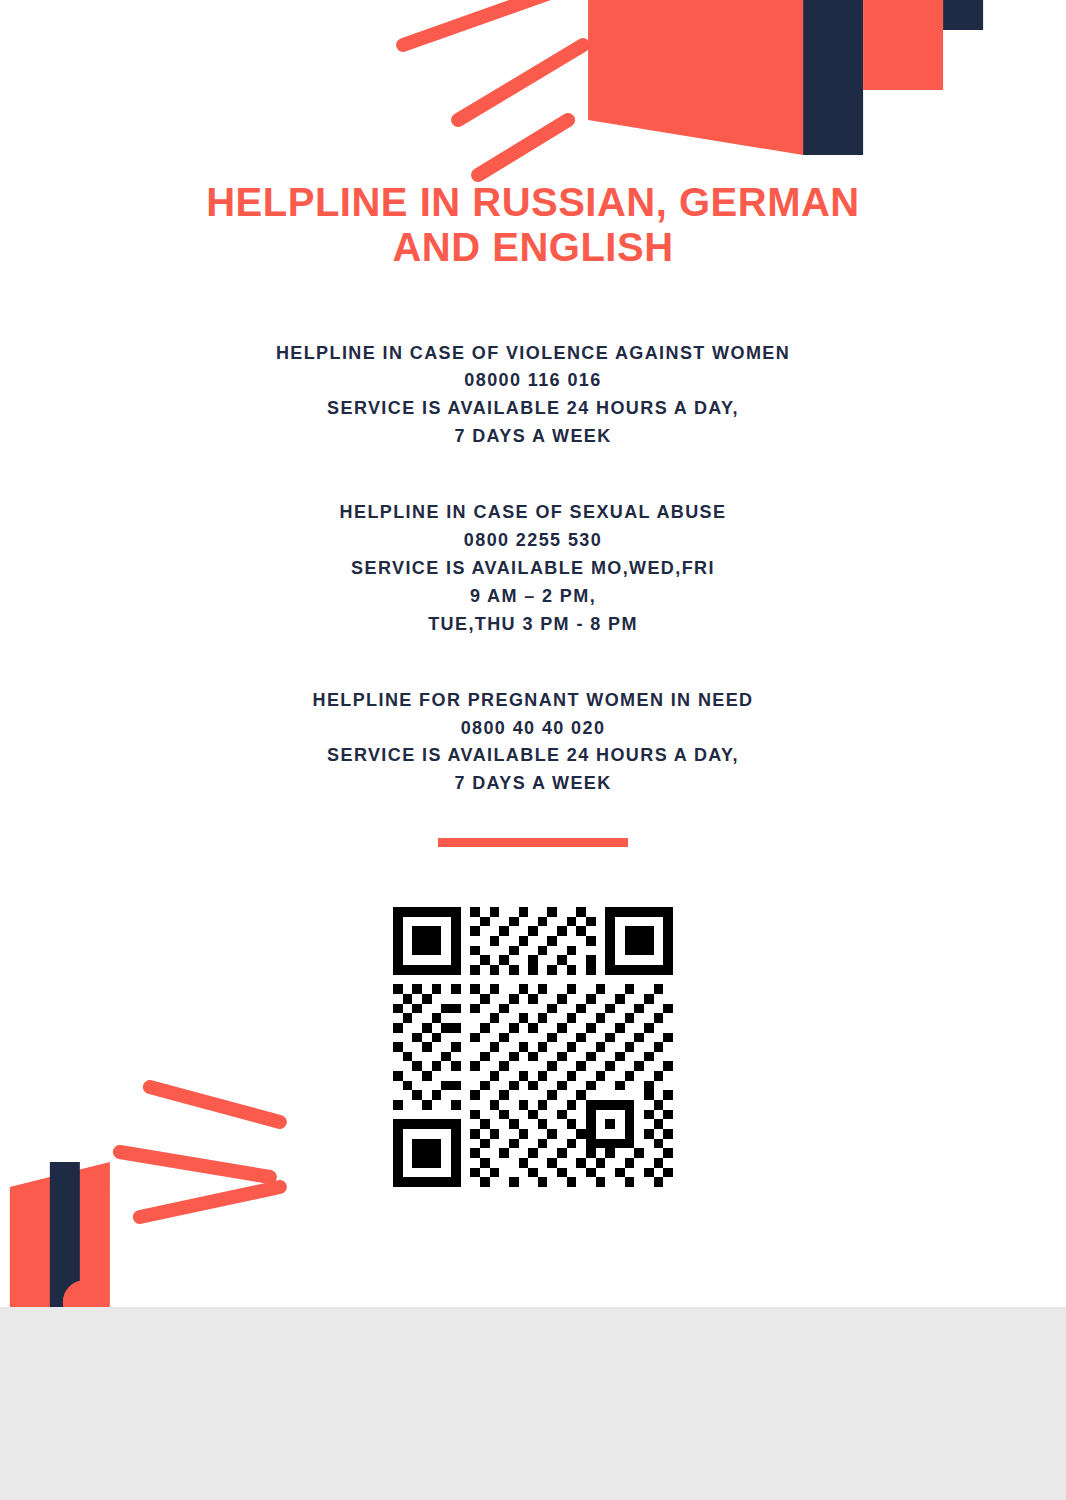Helpline in Russian, German
and English
Helpline in case of violence against women
08000 116 016
Service is available 24 hours a day,
7 days a week
Helpline in case of sexual abuse
0800 2255 530
Service is available Mo,Wed,Fri
9 am – 2 pm,
Tue,Thu 3 pm - 8 pm
Helpline for pregnant women in need
0800 40 40 020
Service is available 24 hours a day,
7 days a week